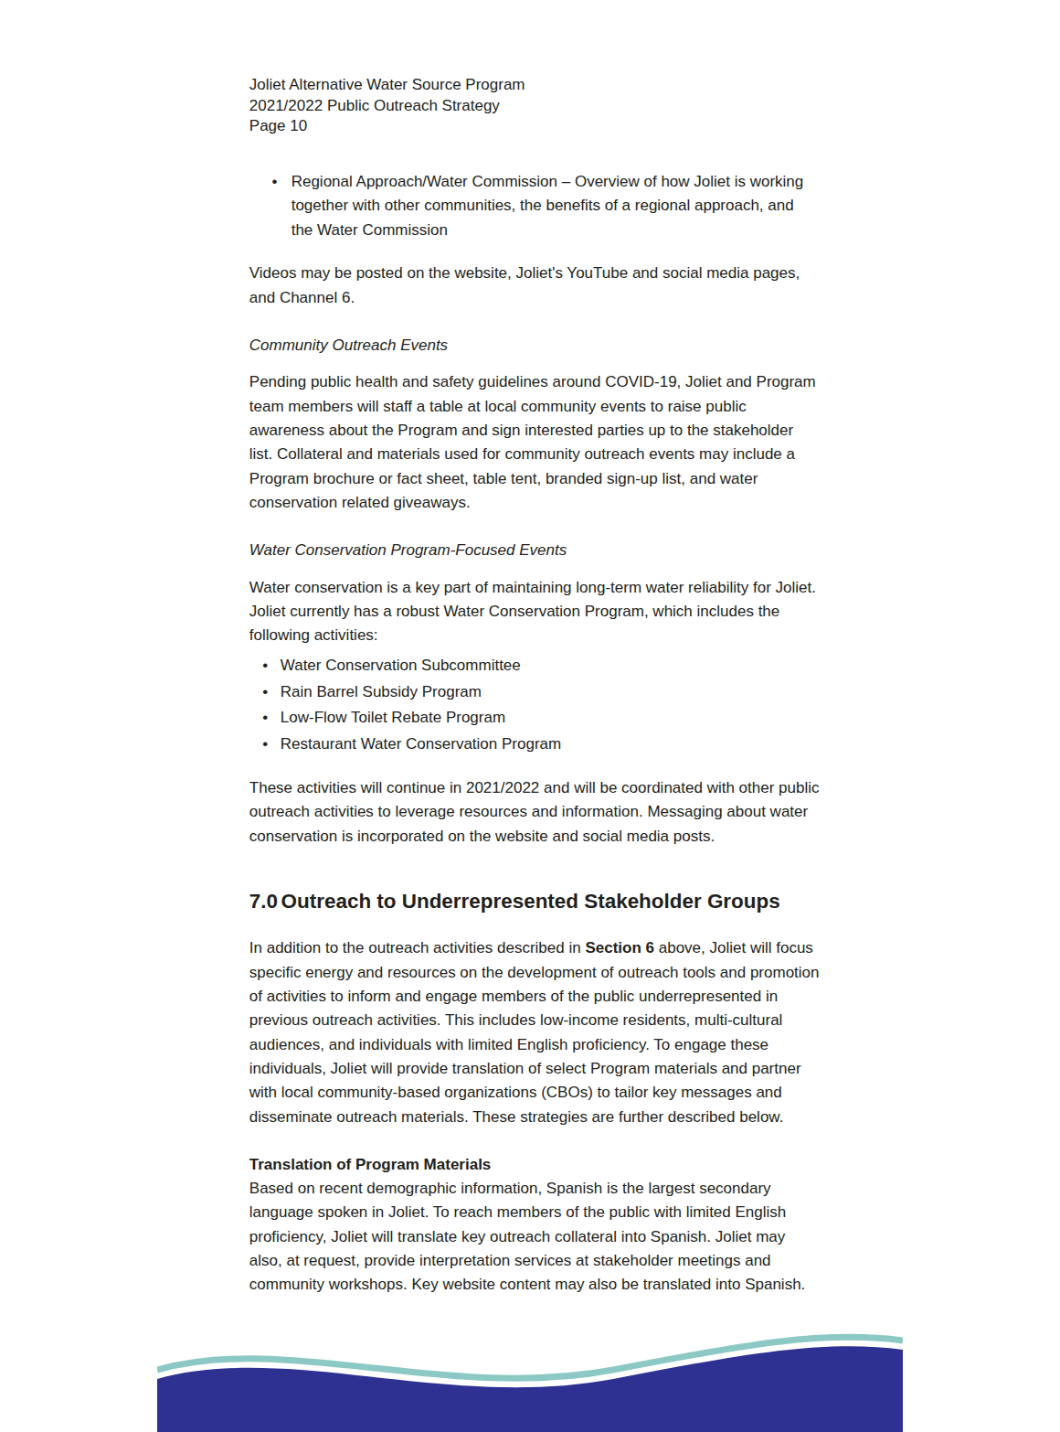Joliet Alternative Water Source Program
2021/2022 Public Outreach Strategy
Page 10
Regional Approach/Water Commission – Overview of how Joliet is working together with other communities, the benefits of a regional approach, and the Water Commission
Videos may be posted on the website, Joliet's YouTube and social media pages, and Channel 6.
Community Outreach Events
Pending public health and safety guidelines around COVID-19, Joliet and Program team members will staff a table at local community events to raise public awareness about the Program and sign interested parties up to the stakeholder list. Collateral and materials used for community outreach events may include a Program brochure or fact sheet, table tent, branded sign-up list, and water conservation related giveaways.
Water Conservation Program-Focused Events
Water conservation is a key part of maintaining long-term water reliability for Joliet. Joliet currently has a robust Water Conservation Program, which includes the following activities:
Water Conservation Subcommittee
Rain Barrel Subsidy Program
Low-Flow Toilet Rebate Program
Restaurant Water Conservation Program
These activities will continue in 2021/2022 and will be coordinated with other public outreach activities to leverage resources and information. Messaging about water conservation is incorporated on the website and social media posts.
7.0 Outreach to Underrepresented Stakeholder Groups
In addition to the outreach activities described in Section 6 above, Joliet will focus specific energy and resources on the development of outreach tools and promotion of activities to inform and engage members of the public underrepresented in previous outreach activities. This includes low-income residents, multi-cultural audiences, and individuals with limited English proficiency. To engage these individuals, Joliet will provide translation of select Program materials and partner with local community-based organizations (CBOs) to tailor key messages and disseminate outreach materials. These strategies are further described below.
Translation of Program Materials
Based on recent demographic information, Spanish is the largest secondary language spoken in Joliet. To reach members of the public with limited English proficiency, Joliet will translate key outreach collateral into Spanish. Joliet may also, at request, provide interpretation services at stakeholder meetings and community workshops. Key website content may also be translated into Spanish.